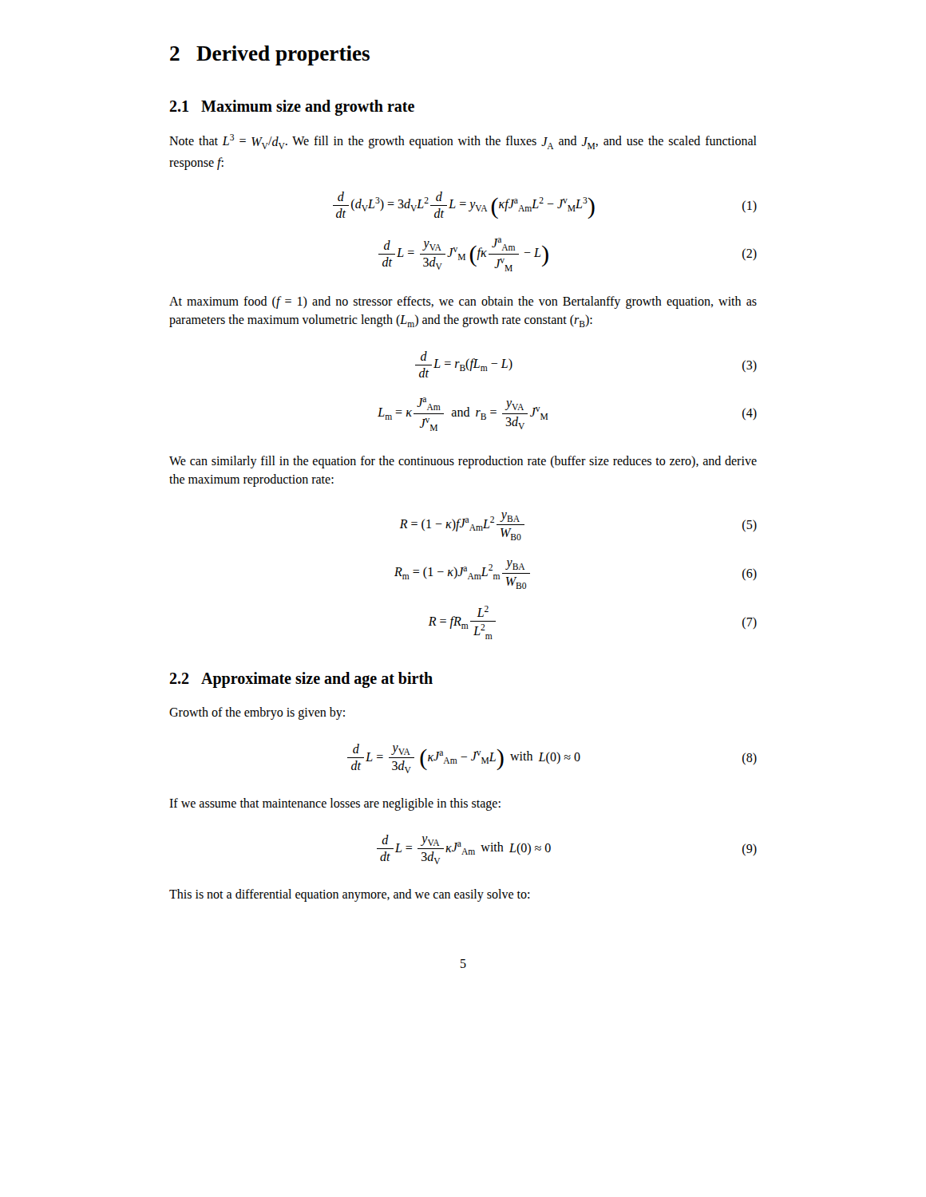2 Derived properties
2.1 Maximum size and growth rate
Note that L3 = WV/dV. We fill in the growth equation with the fluxes JA and JM, and use the scaled functional response f:
ddt(dVL3) = 3dVL2ddt L = yVA (κfJaAmL2 − JvML3)
(1)
ddt L = yVA 3dV JvM (fκJaAm JvM − L)
(2)
At maximum food (f = 1) and no stressor effects, we can obtain the von Bertalanffy growth equation, with as parameters the maximum volumetric length (Lm) and the growth rate constant (rB):
ddt L = rB(fLm − L)
(3)
Lm = κJaAm JvM and rB = yVA 3dV JvM
(4)
We can similarly fill in the equation for the continuous reproduction rate (buffer size reduces to zero), and derive the maximum reproduction rate:
R = (1 − κ)fJaAmL2yBA WB0
(5)
Rm = (1 − κ)JaAmL2myBA WB0
(6)
R = fRmL2 L2m
(7)
2.2 Approximate size and age at birth
Growth of the embryo is given by:
ddt L = yVA 3dV (κJaAm − JvML) with L(0) ≈ 0
(8)
If we assume that maintenance losses are negligible in this stage:
ddt L = yVA 3dV κJaAmwith L(0) ≈ 0
(9)
This is not a differential equation anymore, and we can easily solve to:
5